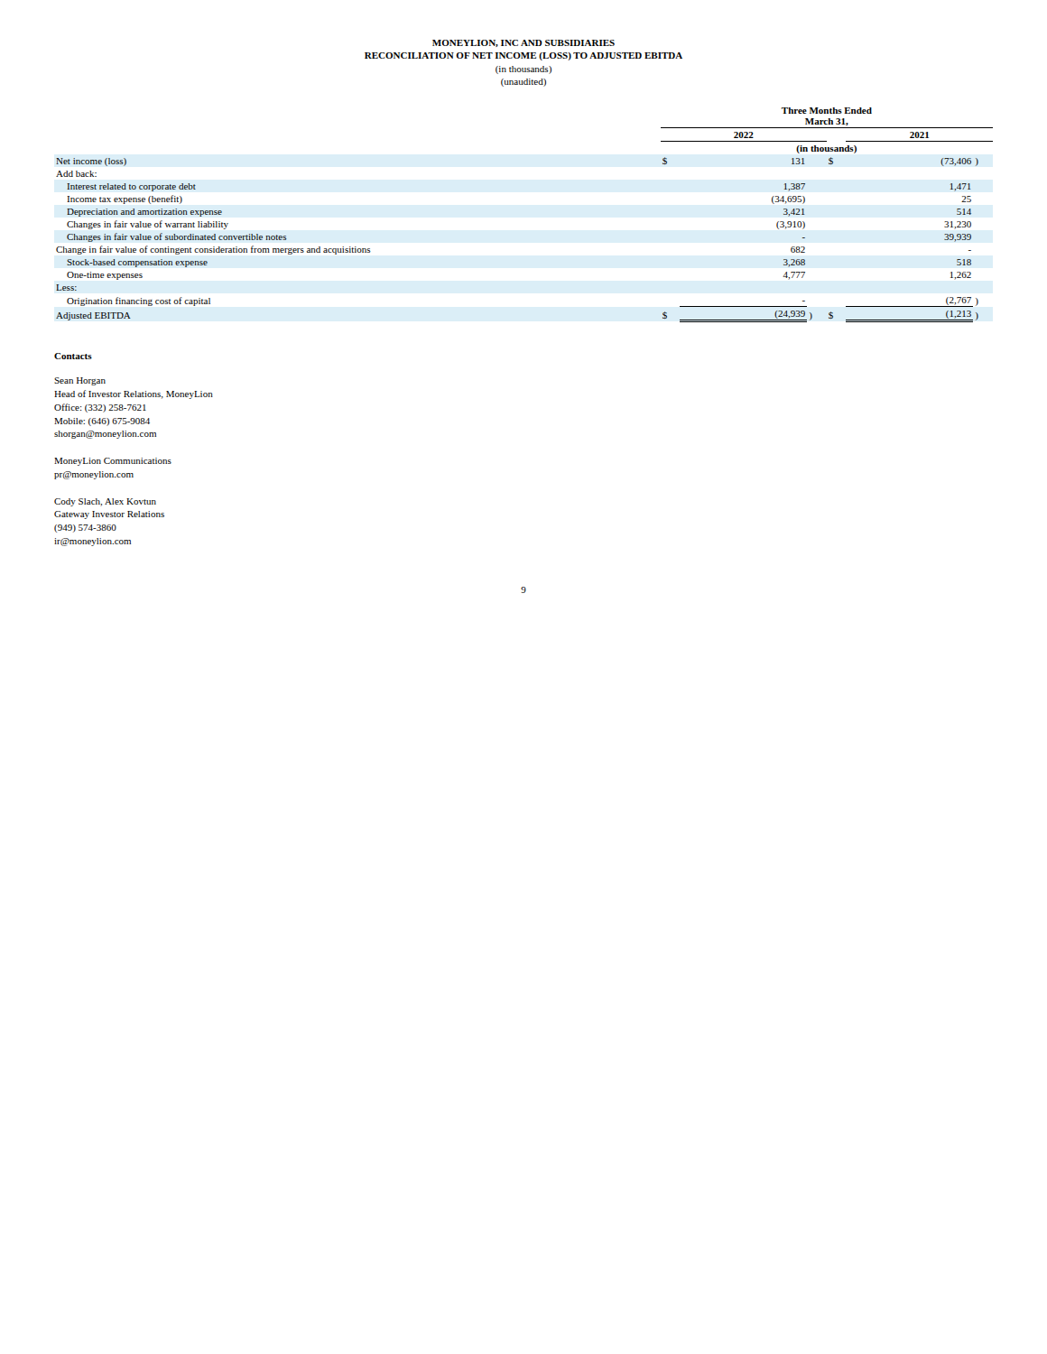MONEYLION, INC AND SUBSIDIARIES
RECONCILIATION OF NET INCOME (LOSS) TO ADJUSTED EBITDA
(in thousands)
(unaudited)
| | Three Months Ended March 31, |
| | 2022 | | 2021 |
| | (in thousands) |
| Net income (loss) | $ | 131 | | $ | (73,406 | ) |
| Add back: | | | | | | |
| Interest related to corporate debt | | 1,387 | | | 1,471 | |
| Income tax expense (benefit) | | (34,695) | | | 25 | |
| Depreciation and amortization expense | | 3,421 | | | 514 | |
| Changes in fair value of warrant liability | | (3,910) | | | 31,230 | |
| Changes in fair value of subordinated convertible notes | | - | | | 39,939 | |
| Change in fair value of contingent consideration from mergers and acquisitions | | 682 | | | - | |
| Stock-based compensation expense | | 3,268 | | | 518 | |
| One-time expenses | | 4,777 | | | 1,262 | |
| Less: | | | | | | |
| Origination financing cost of capital | | - | | | (2,767 | ) |
| Adjusted EBITDA | $ | (24,939 | ) | $ | (1,213 | ) |
Contacts
Sean Horgan
Head of Investor Relations, MoneyLion
Office: (332) 258-7621
Mobile: (646) 675-9084
shorgan@moneylion.com
MoneyLion Communications
pr@moneylion.com
Cody Slach, Alex Kovtun
Gateway Investor Relations
(949) 574-3860
ir@moneylion.com
9